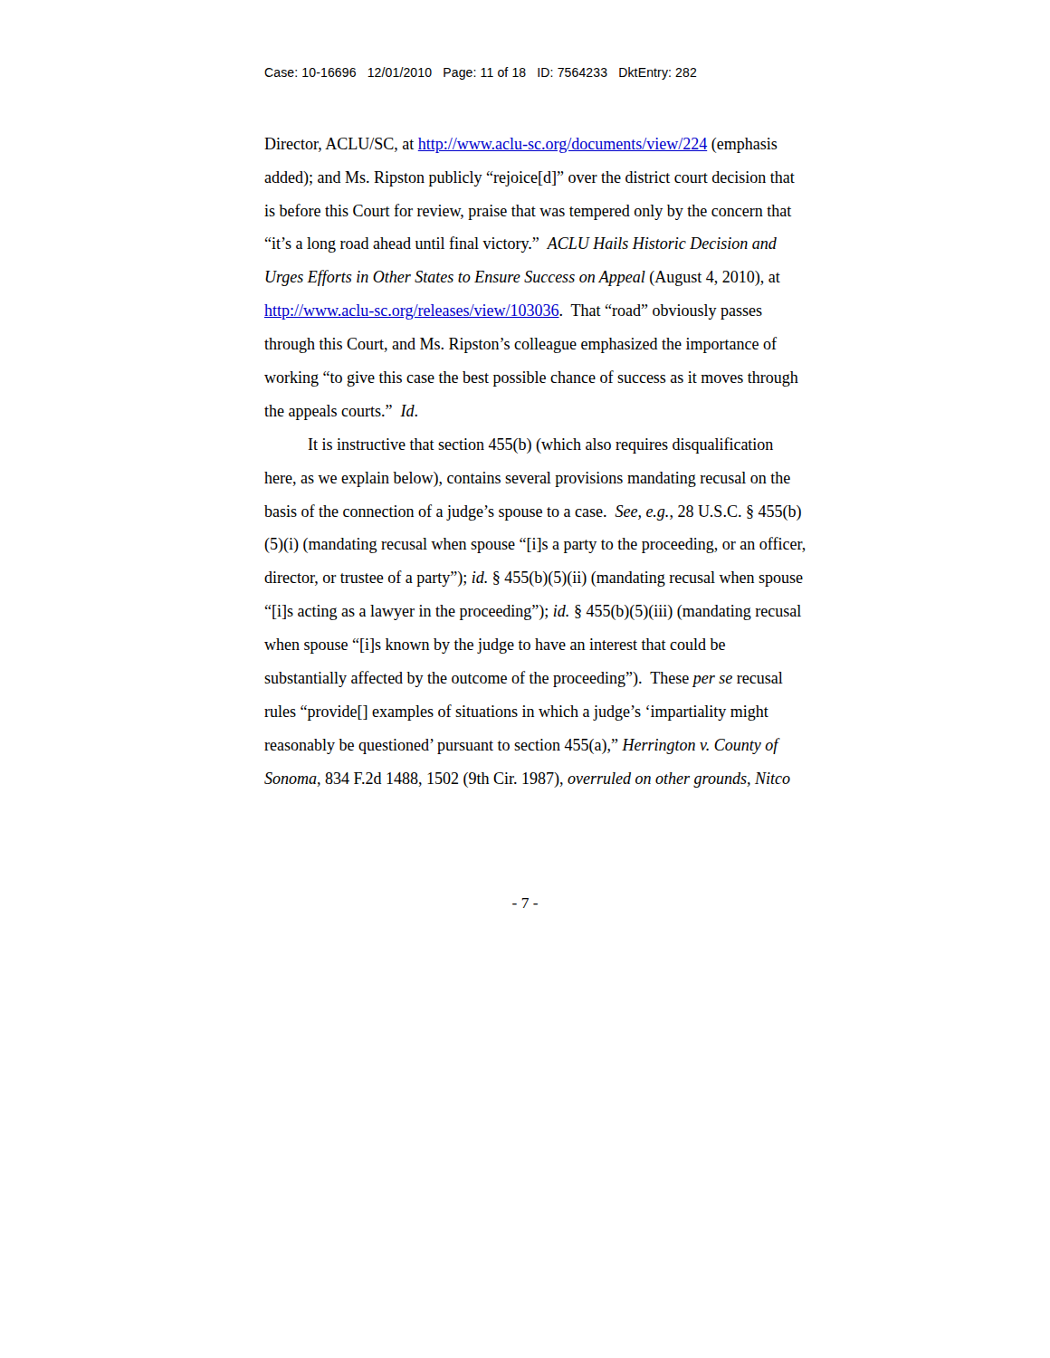Case: 10-16696 12/01/2010 Page: 11 of 18 ID: 7564233 DktEntry: 282
Director, ACLU/SC, at http://www.aclu-sc.org/documents/view/224 (emphasis added); and Ms. Ripston publicly “rejoice[d]” over the district court decision that is before this Court for review, praise that was tempered only by the concern that “it’s a long road ahead until final victory.” ACLU Hails Historic Decision and Urges Efforts in Other States to Ensure Success on Appeal (August 4, 2010), at http://www.aclu-sc.org/releases/view/103036. That “road” obviously passes through this Court, and Ms. Ripston’s colleague emphasized the importance of working “to give this case the best possible chance of success as it moves through the appeals courts.” Id.
It is instructive that section 455(b) (which also requires disqualification here, as we explain below), contains several provisions mandating recusal on the basis of the connection of a judge’s spouse to a case. See, e.g., 28 U.S.C. § 455(b)(5)(i) (mandating recusal when spouse “[i]s a party to the proceeding, or an officer, director, or trustee of a party”); id. § 455(b)(5)(ii) (mandating recusal when spouse “[i]s acting as a lawyer in the proceeding”); id. § 455(b)(5)(iii) (mandating recusal when spouse “[i]s known by the judge to have an interest that could be substantially affected by the outcome of the proceeding”). These per se recusal rules “provide[] examples of situations in which a judge’s ‘impartiality might reasonably be questioned’ pursuant to section 455(a),” Herrington v. County of Sonoma, 834 F.2d 1488, 1502 (9th Cir. 1987), overruled on other grounds, Nitco
- 7 -